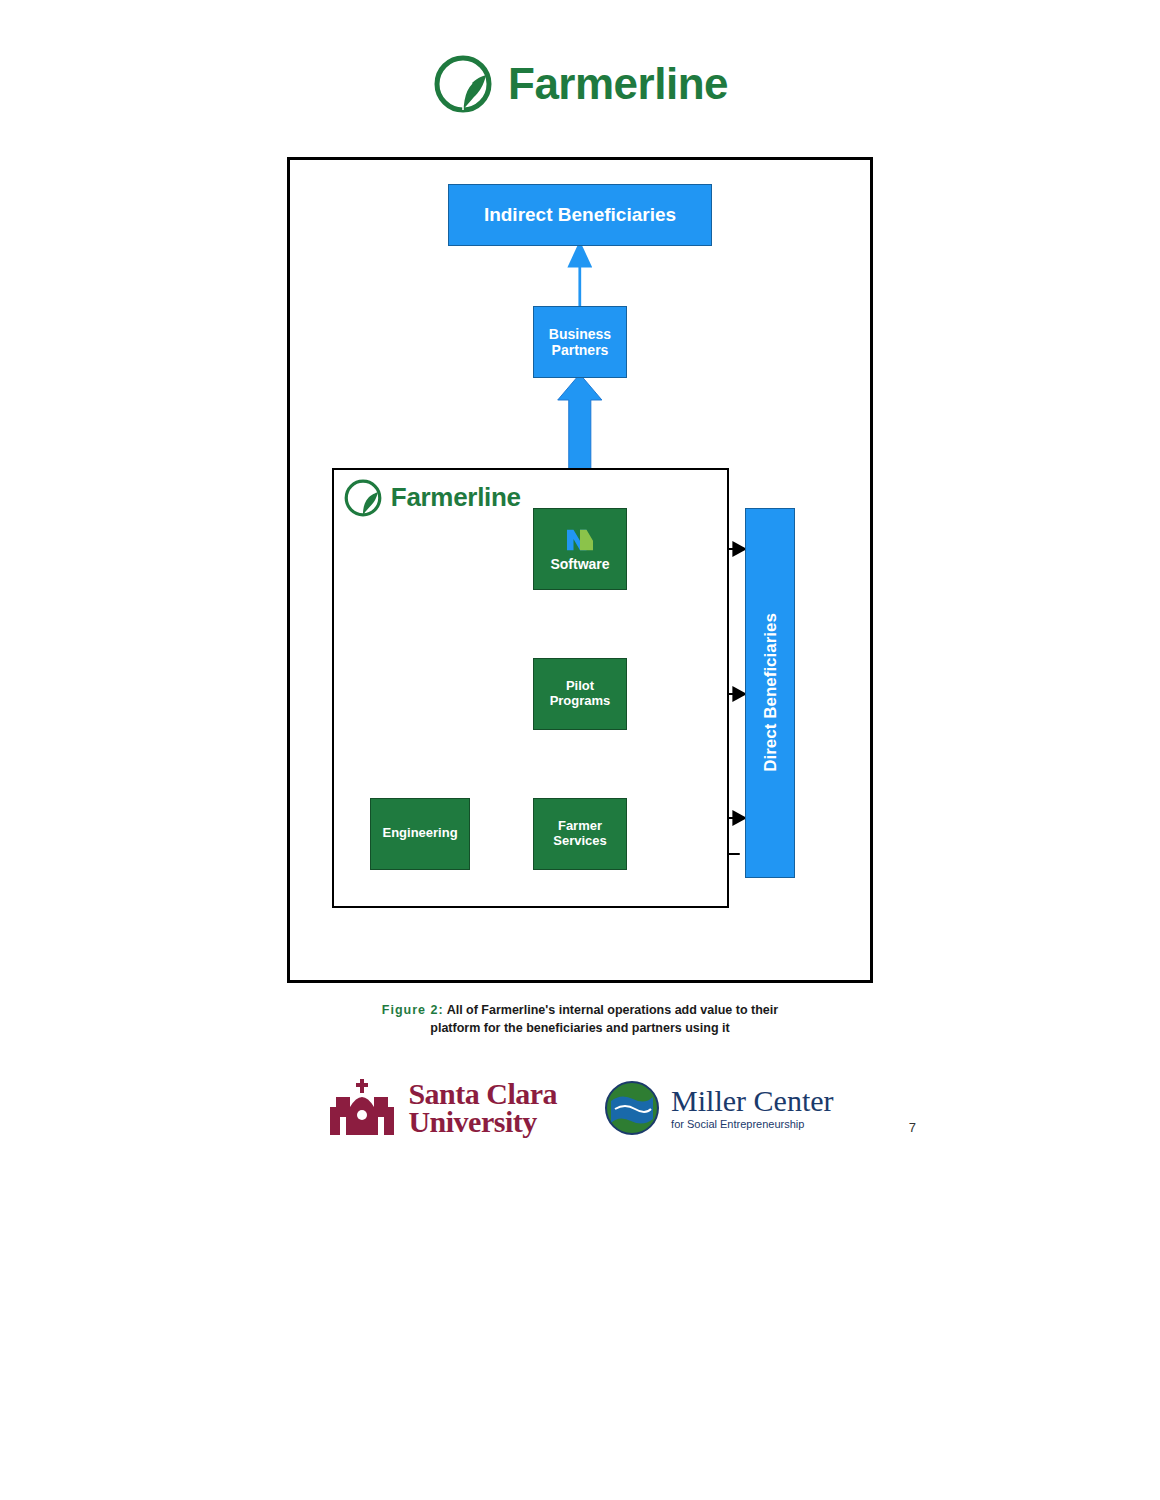Farmerline
Indirect Beneficiaries
Business
Partners
Farmerline
Software
Pilot
Programs
Engineering
Farmer
Services
Direct Beneficiaries
Figure 2: All of Farmerline's internal operations add value to their
platform for the beneficiaries and partners using it
Santa ClaraUniversity
Miller Center for Social Entrepreneurship
7